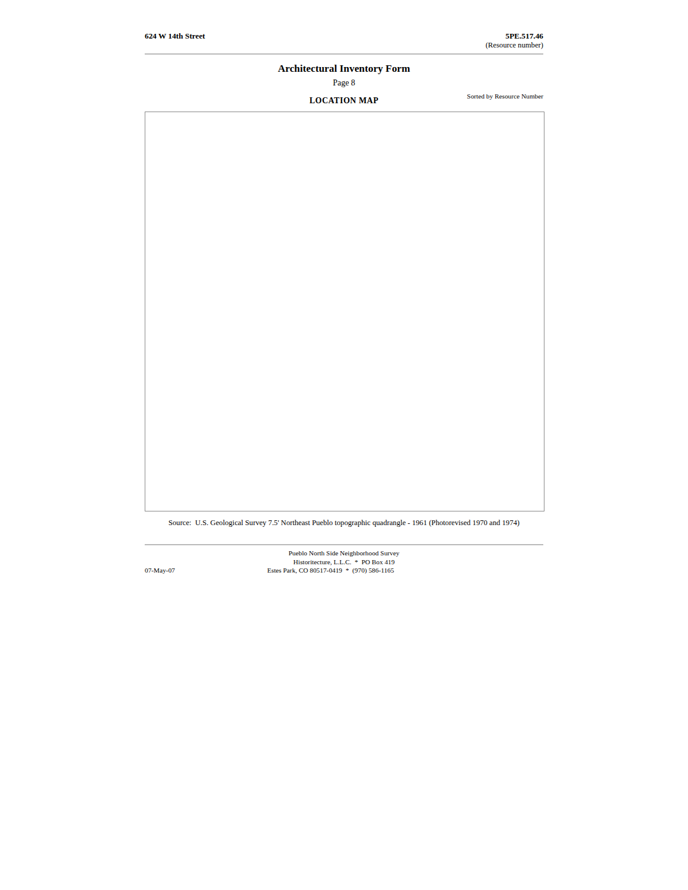624 W 14th Street
5PE.517.46
(Resource number)
Architectural Inventory Form
Page 8
LOCATION MAP
Source: U.S. Geological Survey 7.5' Northeast Pueblo topographic quadrangle - 1961 (Photorevised 1970 and 1974)
Pueblo North Side Neighborhood Survey
Historitecture, L.L.C. * PO Box 419
07-May-07
Estes Park, CO 80517-0419 * (970) 586-1165
Sorted by Resource Number